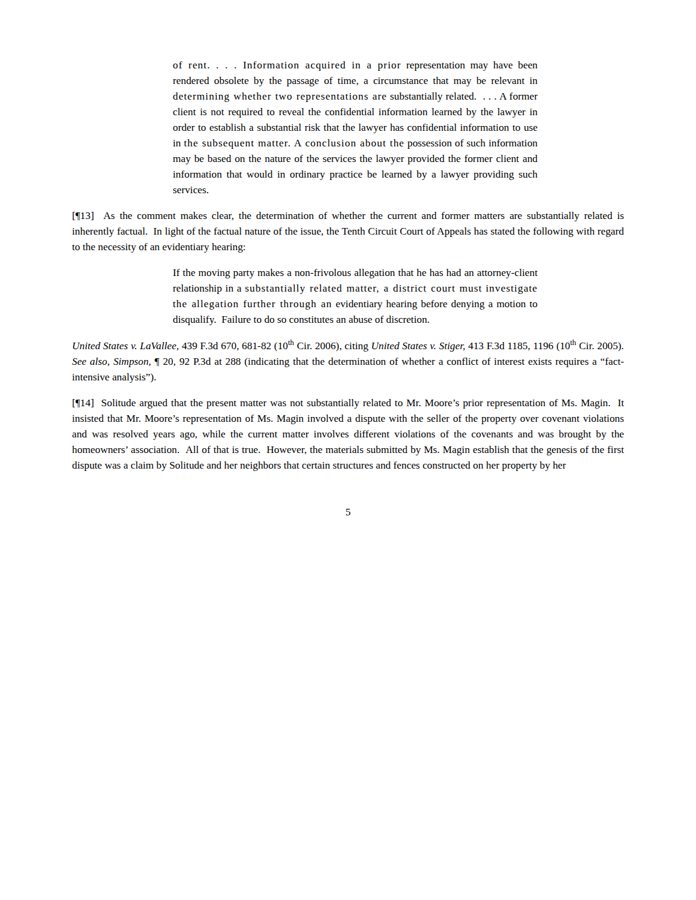of rent. . . . Information acquired in a prior representation may have been rendered obsolete by the passage of time, a circumstance that may be relevant in determining whether two representations are substantially related. . . . A former client is not required to reveal the confidential information learned by the lawyer in order to establish a substantial risk that the lawyer has confidential information to use in the subsequent matter. A conclusion about the possession of such information may be based on the nature of the services the lawyer provided the former client and information that would in ordinary practice be learned by a lawyer providing such services.
[¶13] As the comment makes clear, the determination of whether the current and former matters are substantially related is inherently factual. In light of the factual nature of the issue, the Tenth Circuit Court of Appeals has stated the following with regard to the necessity of an evidentiary hearing:
If the moving party makes a non-frivolous allegation that he has had an attorney-client relationship in a substantially related matter, a district court must investigate the allegation further through an evidentiary hearing before denying a motion to disqualify. Failure to do so constitutes an abuse of discretion.
United States v. LaVallee, 439 F.3d 670, 681-82 (10th Cir. 2006), citing United States v. Stiger, 413 F.3d 1185, 1196 (10th Cir. 2005). See also, Simpson, ¶ 20, 92 P.3d at 288 (indicating that the determination of whether a conflict of interest exists requires a “fact-intensive analysis”).
[¶14] Solitude argued that the present matter was not substantially related to Mr. Moore’s prior representation of Ms. Magin. It insisted that Mr. Moore’s representation of Ms. Magin involved a dispute with the seller of the property over covenant violations and was resolved years ago, while the current matter involves different violations of the covenants and was brought by the homeowners’ association. All of that is true. However, the materials submitted by Ms. Magin establish that the genesis of the first dispute was a claim by Solitude and her neighbors that certain structures and fences constructed on her property by her
5